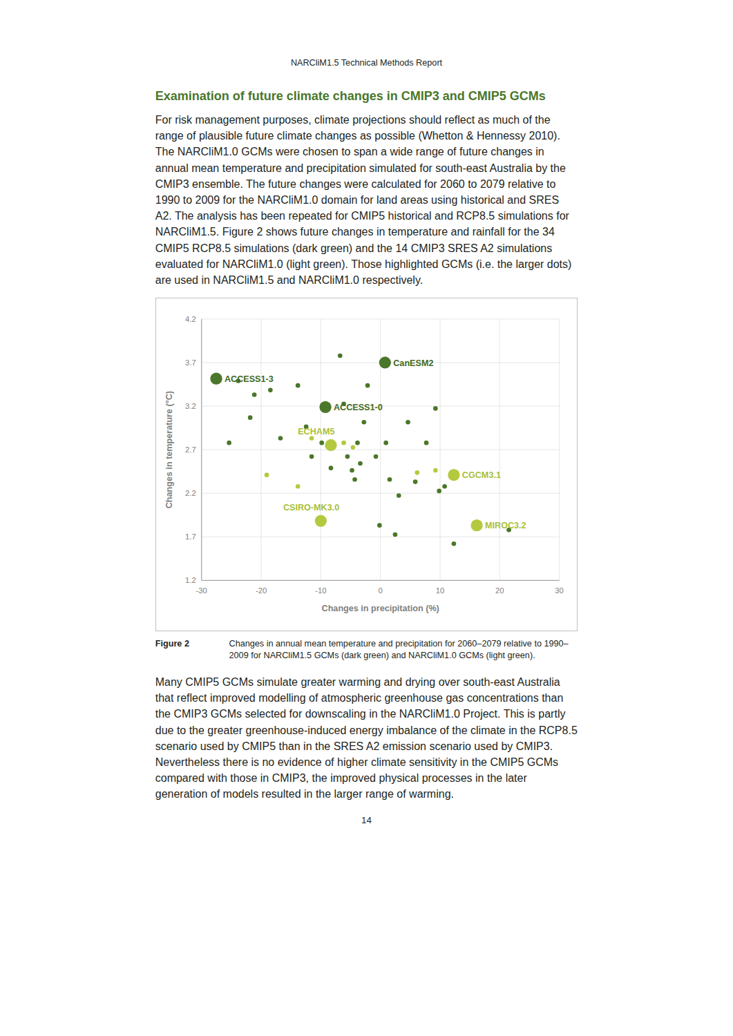NARCliM1.5 Technical Methods Report
Examination of future climate changes in CMIP3 and CMIP5 GCMs
For risk management purposes, climate projections should reflect as much of the range of plausible future climate changes as possible (Whetton & Hennessy 2010). The NARCliM1.0 GCMs were chosen to span a wide range of future changes in annual mean temperature and precipitation simulated for south-east Australia by the CMIP3 ensemble. The future changes were calculated for 2060 to 2079 relative to 1990 to 2009 for the NARCliM1.0 domain for land areas using historical and SRES A2. The analysis has been repeated for CMIP5 historical and RCP8.5 simulations for NARCliM1.5. Figure 2 shows future changes in temperature and rainfall for the 34 CMIP5 RCP8.5 simulations (dark green) and the 14 CMIP3 SRES A2 simulations evaluated for NARCliM1.0 (light green). Those highlighted GCMs (i.e. the larger dots) are used in NARCliM1.5 and NARCliM1.0 respectively.
4.2 3.7 3.2 2.7 2.2 1.7 1.2 -30 -20 -10 0 10 20 30 Changes in precipitation (%) Changes in temperature (°C) CanESM2 ACCESS1-3 ACCESS1-0 ECHAM5 CGCM3.1 CSIRO-MK3.0 MIROC3.2
Figure 2
Changes in annual mean temperature and precipitation for 2060–2079 relative to 1990–2009 for NARCliM1.5 GCMs (dark green) and NARCliM1.0 GCMs (light green).
Many CMIP5 GCMs simulate greater warming and drying over south-east Australia that reflect improved modelling of atmospheric greenhouse gas concentrations than the CMIP3 GCMs selected for downscaling in the NARCliM1.0 Project. This is partly due to the greater greenhouse-induced energy imbalance of the climate in the RCP8.5 scenario used by CMIP5 than in the SRES A2 emission scenario used by CMIP3. Nevertheless there is no evidence of higher climate sensitivity in the CMIP5 GCMs compared with those in CMIP3, the improved physical processes in the later generation of models resulted in the larger range of warming.
14